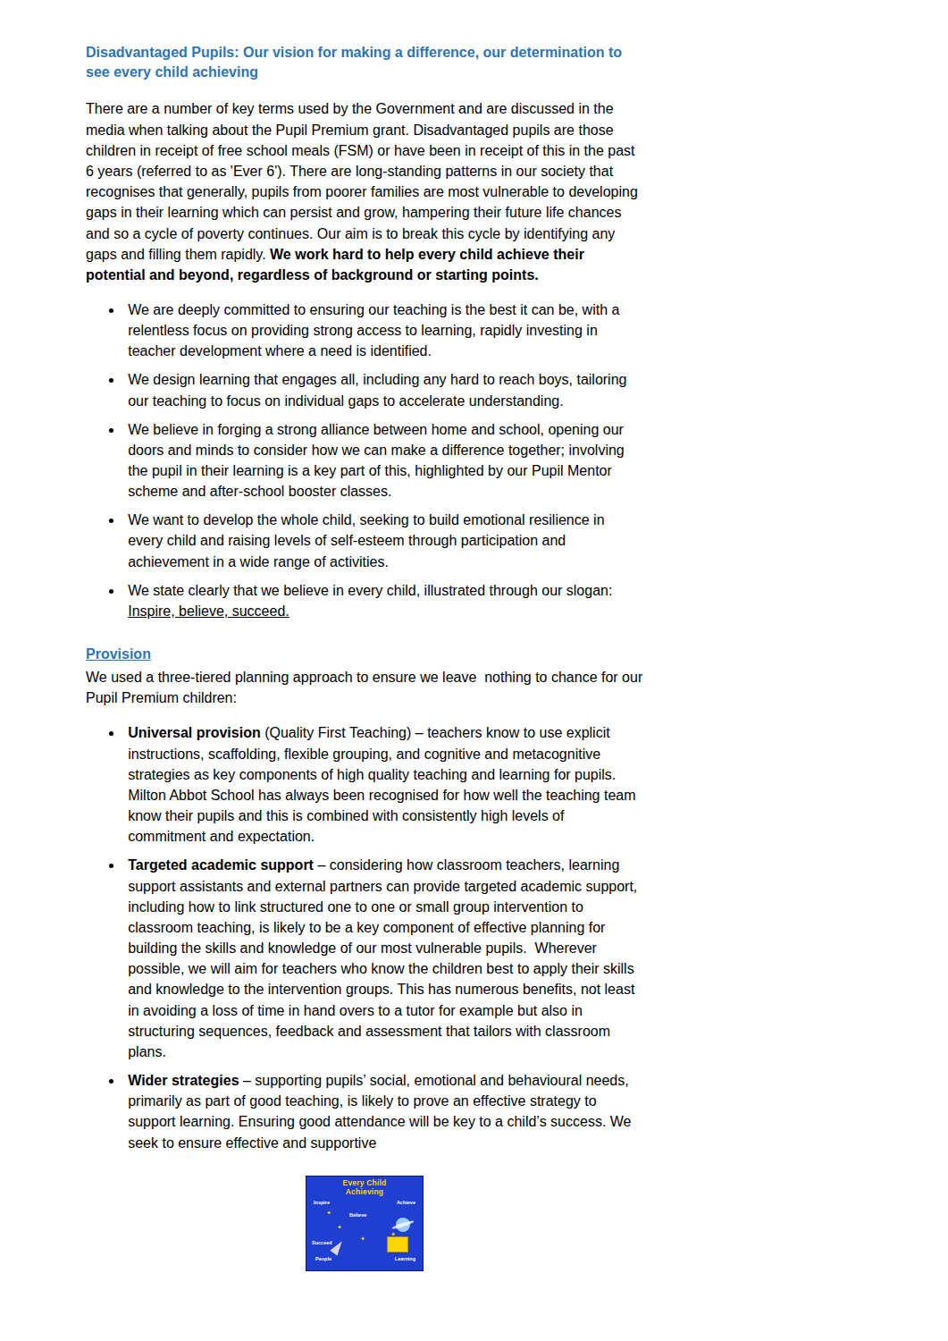Disadvantaged Pupils: Our vision for making a difference, our determination to see every child achieving
There are a number of key terms used by the Government and are discussed in the media when talking about the Pupil Premium grant. Disadvantaged pupils are those children in receipt of free school meals (FSM) or have been in receipt of this in the past 6 years (referred to as 'Ever 6'). There are long-standing patterns in our society that recognises that generally, pupils from poorer families are most vulnerable to developing gaps in their learning which can persist and grow, hampering their future life chances and so a cycle of poverty continues. Our aim is to break this cycle by identifying any gaps and filling them rapidly. We work hard to help every child achieve their potential and beyond, regardless of background or starting points.
We are deeply committed to ensuring our teaching is the best it can be, with a relentless focus on providing strong access to learning, rapidly investing in teacher development where a need is identified.
We design learning that engages all, including any hard to reach boys, tailoring our teaching to focus on individual gaps to accelerate understanding.
We believe in forging a strong alliance between home and school, opening our doors and minds to consider how we can make a difference together; involving the pupil in their learning is a key part of this, highlighted by our Pupil Mentor scheme and after-school booster classes.
We want to develop the whole child, seeking to build emotional resilience in every child and raising levels of self-esteem through participation and achievement in a wide range of activities.
We state clearly that we believe in every child, illustrated through our slogan: Inspire, believe, succeed.
Provision
We used a three-tiered planning approach to ensure we leave nothing to chance for our Pupil Premium children:
Universal provision (Quality First Teaching) – teachers know to use explicit instructions, scaffolding, flexible grouping, and cognitive and metacognitive strategies as key components of high quality teaching and learning for pupils. Milton Abbot School has always been recognised for how well the teaching team know their pupils and this is combined with consistently high levels of commitment and expectation.
Targeted academic support – considering how classroom teachers, learning support assistants and external partners can provide targeted academic support, including how to link structured one to one or small group intervention to classroom teaching, is likely to be a key component of effective planning for building the skills and knowledge of our most vulnerable pupils. Wherever possible, we will aim for teachers who know the children best to apply their skills and knowledge to the intervention groups. This has numerous benefits, not least in avoiding a loss of time in hand overs to a tutor for example but also in structuring sequences, feedback and assessment that tailors with classroom plans.
Wider strategies – supporting pupils’ social, emotional and behavioural needs, primarily as part of good teaching, is likely to prove an effective strategy to support learning. Ensuring good attendance will be key to a child’s success. We seek to ensure effective and supportive
Every Child
Achieving
Inspire
Achieve
Believe
Succeed
People
Learning
✦
✦
✦
✦